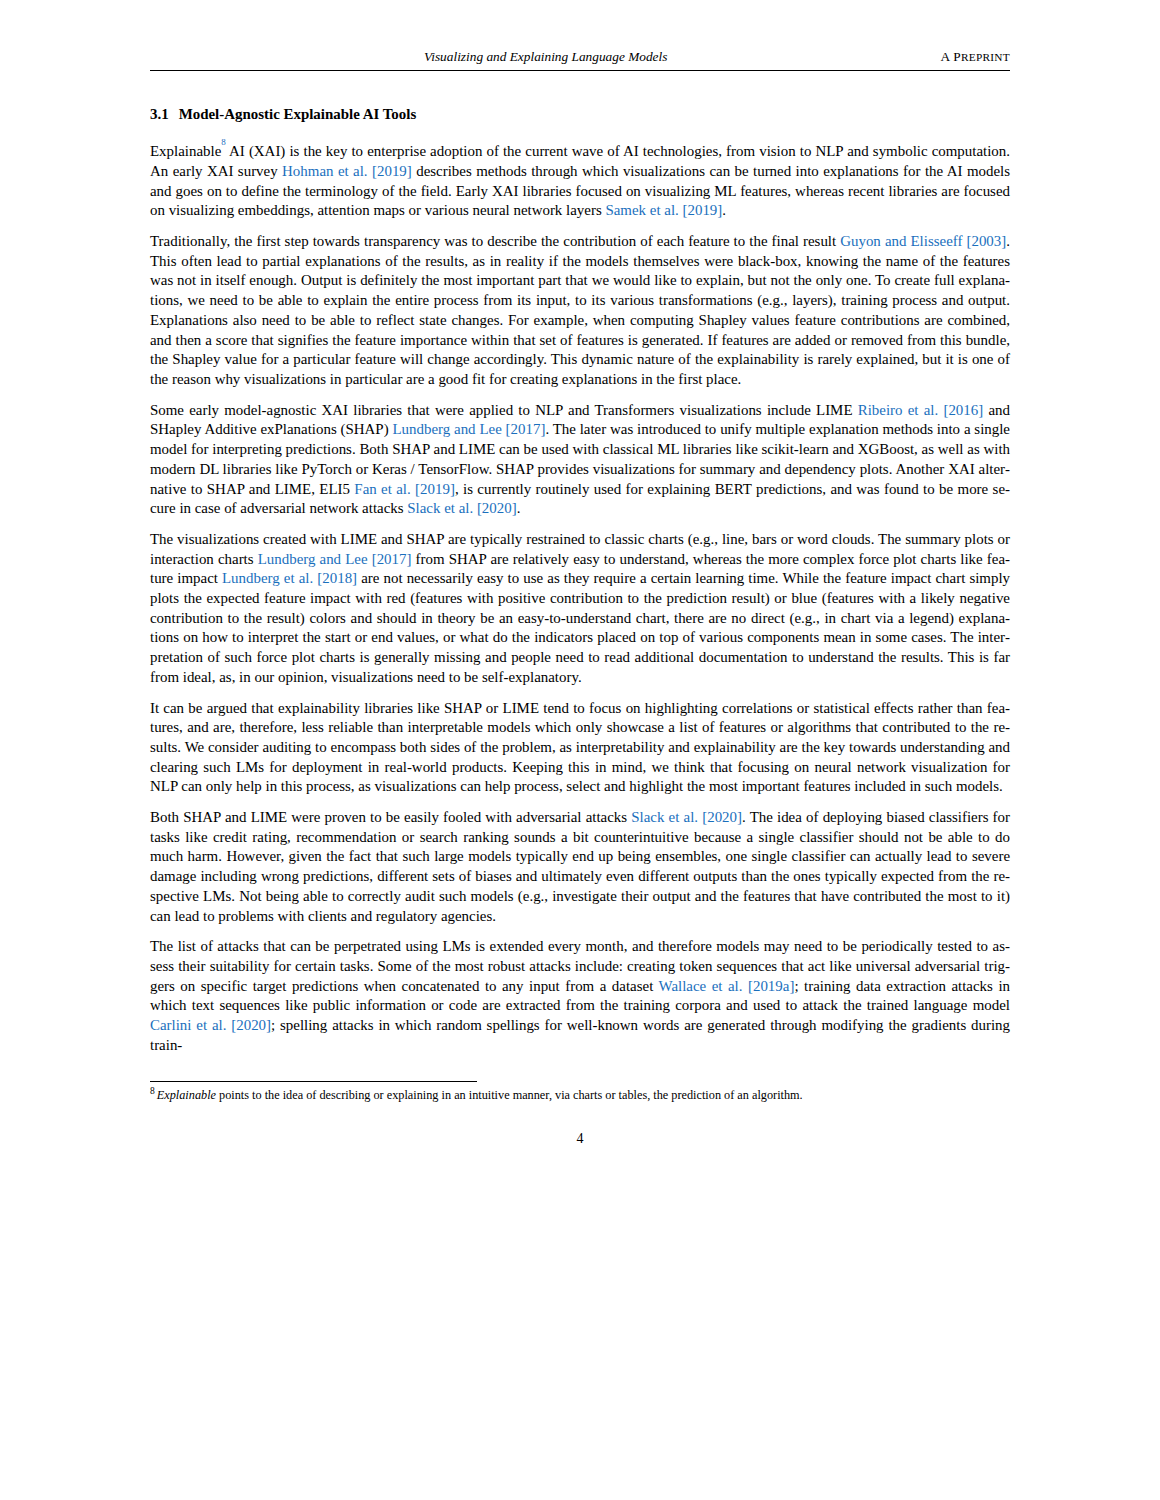Visualizing and Explaining Language Models A PREPRINT
3.1 Model-Agnostic Explainable AI Tools
Explainable8 AI (XAI) is the key to enterprise adoption of the current wave of AI technologies, from vision to NLP and symbolic computation. An early XAI survey Hohman et al. [2019] describes methods through which visualizations can be turned into explanations for the AI models and goes on to define the terminology of the field. Early XAI libraries focused on visualizing ML features, whereas recent libraries are focused on visualizing embeddings, attention maps or various neural network layers Samek et al. [2019].
Traditionally, the first step towards transparency was to describe the contribution of each feature to the final result Guyon and Elisseeff [2003]. This often lead to partial explanations of the results, as in reality if the models themselves were black-box, knowing the name of the features was not in itself enough. Output is definitely the most important part that we would like to explain, but not the only one. To create full explanations, we need to be able to explain the entire process from its input, to its various transformations (e.g., layers), training process and output. Explanations also need to be able to reflect state changes. For example, when computing Shapley values feature contributions are combined, and then a score that signifies the feature importance within that set of features is generated. If features are added or removed from this bundle, the Shapley value for a particular feature will change accordingly. This dynamic nature of the explainability is rarely explained, but it is one of the reason why visualizations in particular are a good fit for creating explanations in the first place.
Some early model-agnostic XAI libraries that were applied to NLP and Transformers visualizations include LIME Ribeiro et al. [2016] and SHapley Additive exPlanations (SHAP) Lundberg and Lee [2017]. The later was introduced to unify multiple explanation methods into a single model for interpreting predictions. Both SHAP and LIME can be used with classical ML libraries like scikit-learn and XGBoost, as well as with modern DL libraries like PyTorch or Keras / TensorFlow. SHAP provides visualizations for summary and dependency plots. Another XAI alternative to SHAP and LIME, ELI5 Fan et al. [2019], is currently routinely used for explaining BERT predictions, and was found to be more secure in case of adversarial network attacks Slack et al. [2020].
The visualizations created with LIME and SHAP are typically restrained to classic charts (e.g., line, bars or word clouds. The summary plots or interaction charts Lundberg and Lee [2017] from SHAP are relatively easy to understand, whereas the more complex force plot charts like feature impact Lundberg et al. [2018] are not necessarily easy to use as they require a certain learning time. While the feature impact chart simply plots the expected feature impact with red (features with positive contribution to the prediction result) or blue (features with a likely negative contribution to the result) colors and should in theory be an easy-to-understand chart, there are no direct (e.g., in chart via a legend) explanations on how to interpret the start or end values, or what do the indicators placed on top of various components mean in some cases. The interpretation of such force plot charts is generally missing and people need to read additional documentation to understand the results. This is far from ideal, as, in our opinion, visualizations need to be self-explanatory.
It can be argued that explainability libraries like SHAP or LIME tend to focus on highlighting correlations or statistical effects rather than features, and are, therefore, less reliable than interpretable models which only showcase a list of features or algorithms that contributed to the results. We consider auditing to encompass both sides of the problem, as interpretability and explainability are the key towards understanding and clearing such LMs for deployment in real-world products. Keeping this in mind, we think that focusing on neural network visualization for NLP can only help in this process, as visualizations can help process, select and highlight the most important features included in such models.
Both SHAP and LIME were proven to be easily fooled with adversarial attacks Slack et al. [2020]. The idea of deploying biased classifiers for tasks like credit rating, recommendation or search ranking sounds a bit counterintuitive because a single classifier should not be able to do much harm. However, given the fact that such large models typically end up being ensembles, one single classifier can actually lead to severe damage including wrong predictions, different sets of biases and ultimately even different outputs than the ones typically expected from the respective LMs. Not being able to correctly audit such models (e.g., investigate their output and the features that have contributed the most to it) can lead to problems with clients and regulatory agencies.
The list of attacks that can be perpetrated using LMs is extended every month, and therefore models may need to be periodically tested to assess their suitability for certain tasks. Some of the most robust attacks include: creating token sequences that act like universal adversarial triggers on specific target predictions when concatenated to any input from a dataset Wallace et al. [2019a]; training data extraction attacks in which text sequences like public information or code are extracted from the training corpora and used to attack the trained language model Carlini et al. [2020]; spelling attacks in which random spellings for well-known words are generated through modifying the gradients during train-
8Explainable points to the idea of describing or explaining in an intuitive manner, via charts or tables, the prediction of an algorithm.
4